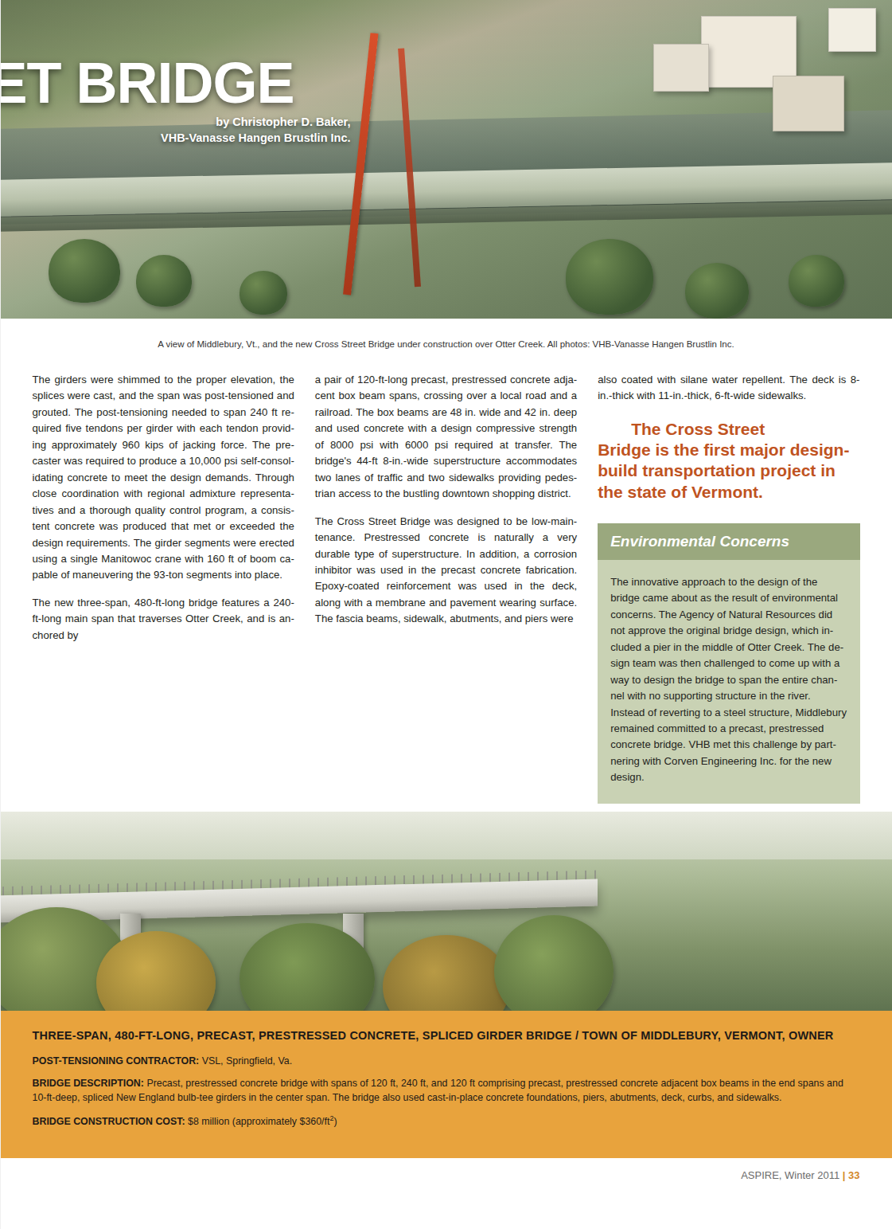ET BRIDGE
by Christopher D. Baker,
VHB-Vanasse Hangen Brustlin Inc.
A view of Middlebury, Vt., and the new Cross Street Bridge under construction over Otter Creek. All photos: VHB-Vanasse Hangen Brustlin Inc.
The girders were shimmed to the proper elevation, the splices were cast, and the span was post-tensioned and grouted. The post-tensioning needed to span 240 ft required five tendons per girder with each tendon providing approximately 960 kips of jacking force. The precaster was required to produce a 10,000 psi self-consolidating concrete to meet the design demands. Through close coordination with regional admixture representatives and a thorough quality control program, a consistent concrete was produced that met or exceeded the design requirements. The girder segments were erected using a single Manitowoc crane with 160 ft of boom capable of maneuvering the 93-ton segments into place.
The new three-span, 480-ft-long bridge features a 240-ft-long main span that traverses Otter Creek, and is anchored by
a pair of 120-ft-long precast, prestressed concrete adjacent box beam spans, crossing over a local road and a railroad. The box beams are 48 in. wide and 42 in. deep and used concrete with a design compressive strength of 8000 psi with 6000 psi required at transfer. The bridge's 44-ft 8-in.-wide superstructure accommodates two lanes of traffic and two sidewalks providing pedestrian access to the bustling downtown shopping district.
The Cross Street Bridge was designed to be low-maintenance. Prestressed concrete is naturally a very durable type of superstructure. In addition, a corrosion inhibitor was used in the precast concrete fabrication. Epoxy-coated reinforcement was used in the deck, along with a membrane and pavement wearing surface. The fascia beams, sidewalk, abutments, and piers were
also coated with silane water repellent. The deck is 8-in.-thick with 11-in.-thick, 6-ft-wide sidewalks.
The Cross Street Bridge is the first major design-build transportation project in the state of Vermont.
Environmental Concerns
The innovative approach to the design of the bridge came about as the result of environmental concerns. The Agency of Natural Resources did not approve the original bridge design, which included a pier in the middle of Otter Creek. The design team was then challenged to come up with a way to design the bridge to span the entire channel with no supporting structure in the river. Instead of reverting to a steel structure, Middlebury remained committed to a precast, prestressed concrete bridge. VHB met this challenge by partnering with Corven Engineering Inc. for the new design.
THREE-SPAN, 480-FT-LONG, PRECAST, PRESTRESSED CONCRETE, SPLICED GIRDER BRIDGE / TOWN OF MIDDLEBURY, VERMONT, OWNER
POST-TENSIONING CONTRACTOR: VSL, Springfield, Va.
BRIDGE DESCRIPTION: Precast, prestressed concrete bridge with spans of 120 ft, 240 ft, and 120 ft comprising precast, prestressed concrete adjacent box beams in the end spans and 10-ft-deep, spliced New England bulb-tee girders in the center span. The bridge also used cast-in-place concrete foundations, piers, abutments, deck, curbs, and sidewalks.
BRIDGE CONSTRUCTION COST: $8 million (approximately $360/ft2)
ASPIRE, Winter 2011 | 33